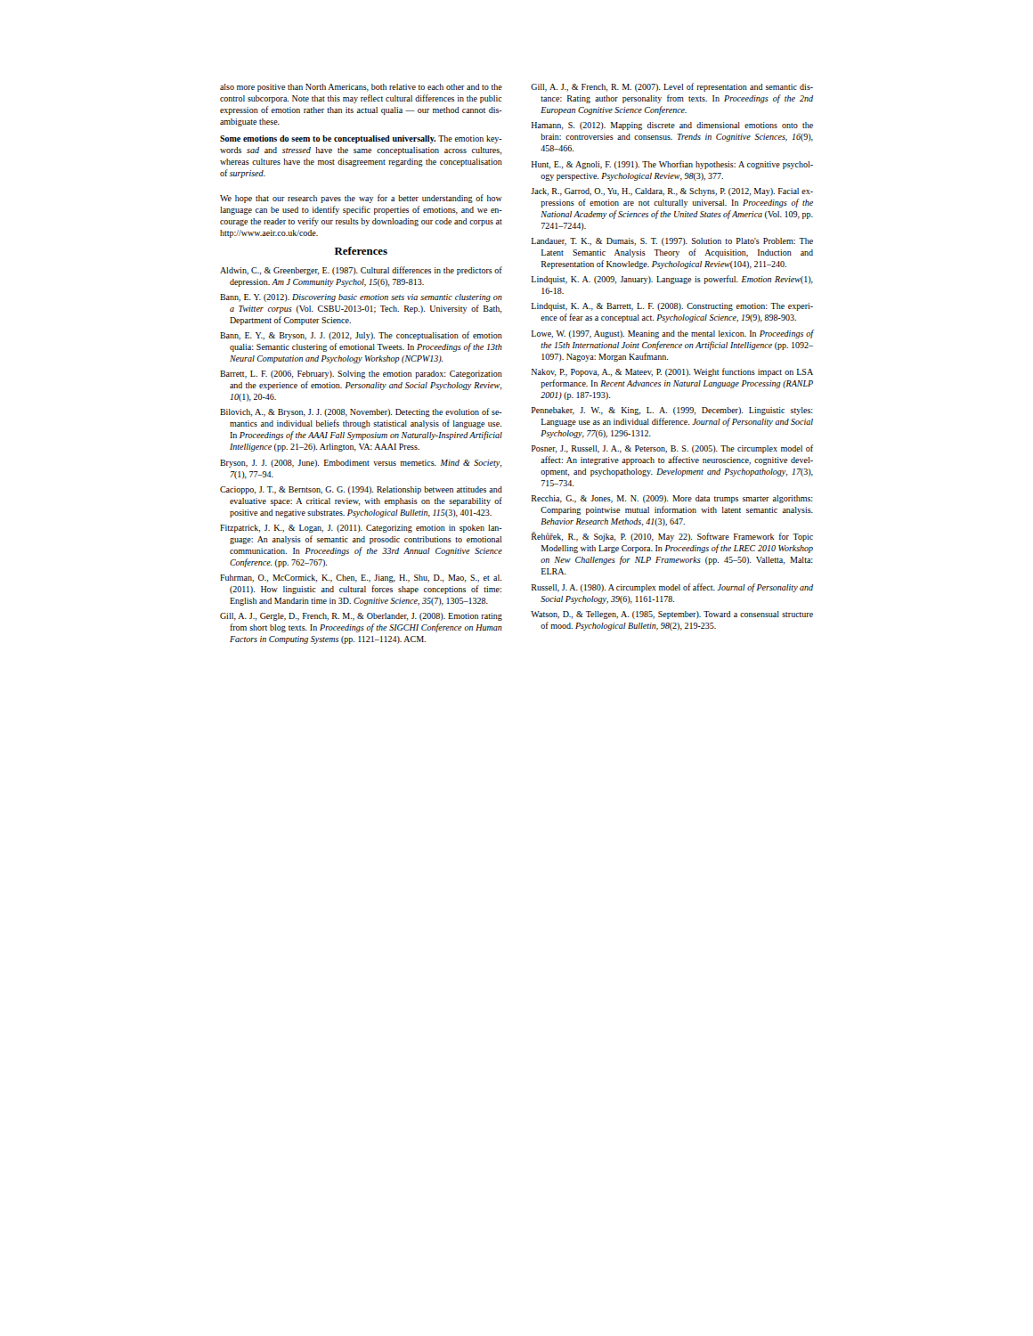also more positive than North Americans, both relative to each other and to the control subcorpora. Note that this may reflect cultural differences in the public expression of emotion rather than its actual qualia — our method cannot disambiguate these.
Some emotions do seem to be conceptualised universally. The emotion keywords sad and stressed have the same conceptualisation across cultures, whereas cultures have the most disagreement regarding the conceptualisation of surprised.
We hope that our research paves the way for a better understanding of how language can be used to identify specific properties of emotions, and we encourage the reader to verify our results by downloading our code and corpus at http://www.aeir.co.uk/code.
References
Aldwin, C., & Greenberger, E. (1987). Cultural differences in the predictors of depression. Am J Community Psychol, 15(6), 789-813.
Bann, E. Y. (2012). Discovering basic emotion sets via semantic clustering on a Twitter corpus (Vol. CSBU-2013-01; Tech. Rep.). University of Bath, Department of Computer Science.
Bann, E. Y., & Bryson, J. J. (2012, July). The conceptualisation of emotion qualia: Semantic clustering of emotional Tweets. In Proceedings of the 13th Neural Computation and Psychology Workshop (NCPW13).
Barrett, L. F. (2006, February). Solving the emotion paradox: Categorization and the experience of emotion. Personality and Social Psychology Review, 10(1), 20-46.
Bilovich, A., & Bryson, J. J. (2008, November). Detecting the evolution of semantics and individual beliefs through statistical analysis of language use. In Proceedings of the AAAI Fall Symposium on Naturally-Inspired Artificial Intelligence (pp. 21–26). Arlington, VA: AAAI Press.
Bryson, J. J. (2008, June). Embodiment versus memetics. Mind & Society, 7(1), 77–94.
Cacioppo, J. T., & Berntson, G. G. (1994). Relationship between attitudes and evaluative space: A critical review, with emphasis on the separability of positive and negative substrates. Psychological Bulletin, 115(3), 401-423.
Fitzpatrick, J. K., & Logan, J. (2011). Categorizing emotion in spoken language: An analysis of semantic and prosodic contributions to emotional communication. In Proceedings of the 33rd Annual Cognitive Science Conference. (pp. 762–767).
Fuhrman, O., McCormick, K., Chen, E., Jiang, H., Shu, D., Mao, S., et al. (2011). How linguistic and cultural forces shape conceptions of time: English and Mandarin time in 3D. Cognitive Science, 35(7), 1305–1328.
Gill, A. J., Gergle, D., French, R. M., & Oberlander, J. (2008). Emotion rating from short blog texts. In Proceedings of the SIGCHI Conference on Human Factors in Computing Systems (pp. 1121–1124). ACM.
Gill, A. J., & French, R. M. (2007). Level of representation and semantic distance: Rating author personality from texts. In Proceedings of the 2nd European Cognitive Science Conference.
Hamann, S. (2012). Mapping discrete and dimensional emotions onto the brain: controversies and consensus. Trends in Cognitive Sciences, 16(9), 458–466.
Hunt, E., & Agnoli, F. (1991). The Whorfian hypothesis: A cognitive psychology perspective. Psychological Review, 98(3), 377.
Jack, R., Garrod, O., Yu, H., Caldara, R., & Schyns, P. (2012, May). Facial expressions of emotion are not culturally universal. In Proceedings of the National Academy of Sciences of the United States of America (Vol. 109, pp. 7241–7244).
Landauer, T. K., & Dumais, S. T. (1997). Solution to Plato's Problem: The Latent Semantic Analysis Theory of Acquisition, Induction and Representation of Knowledge. Psychological Review(104), 211–240.
Lindquist, K. A. (2009, January). Language is powerful. Emotion Review(1), 16-18.
Lindquist, K. A., & Barrett, L. F. (2008). Constructing emotion: The experience of fear as a conceptual act. Psychological Science, 19(9), 898-903.
Lowe, W. (1997, August). Meaning and the mental lexicon. In Proceedings of the 15th International Joint Conference on Artificial Intelligence (pp. 1092–1097). Nagoya: Morgan Kaufmann.
Nakov, P., Popova, A., & Mateev, P. (2001). Weight functions impact on LSA performance. In Recent Advances in Natural Language Processing (RANLP 2001) (p. 187-193).
Pennebaker, J. W., & King, L. A. (1999, December). Linguistic styles: Language use as an individual difference. Journal of Personality and Social Psychology, 77(6), 1296-1312.
Posner, J., Russell, J. A., & Peterson, B. S. (2005). The circumplex model of affect: An integrative approach to affective neuroscience, cognitive development, and psychopathology. Development and Psychopathology, 17(3), 715–734.
Recchia, G., & Jones, M. N. (2009). More data trumps smarter algorithms: Comparing pointwise mutual information with latent semantic analysis. Behavior Research Methods, 41(3), 647.
Řehůřek, R., & Sojka, P. (2010, May 22). Software Framework for Topic Modelling with Large Corpora. In Proceedings of the LREC 2010 Workshop on New Challenges for NLP Frameworks (pp. 45–50). Valletta, Malta: ELRA.
Russell, J. A. (1980). A circumplex model of affect. Journal of Personality and Social Psychology, 39(6), 1161-1178.
Watson, D., & Tellegen, A. (1985, September). Toward a consensual structure of mood. Psychological Bulletin, 98(2), 219-235.